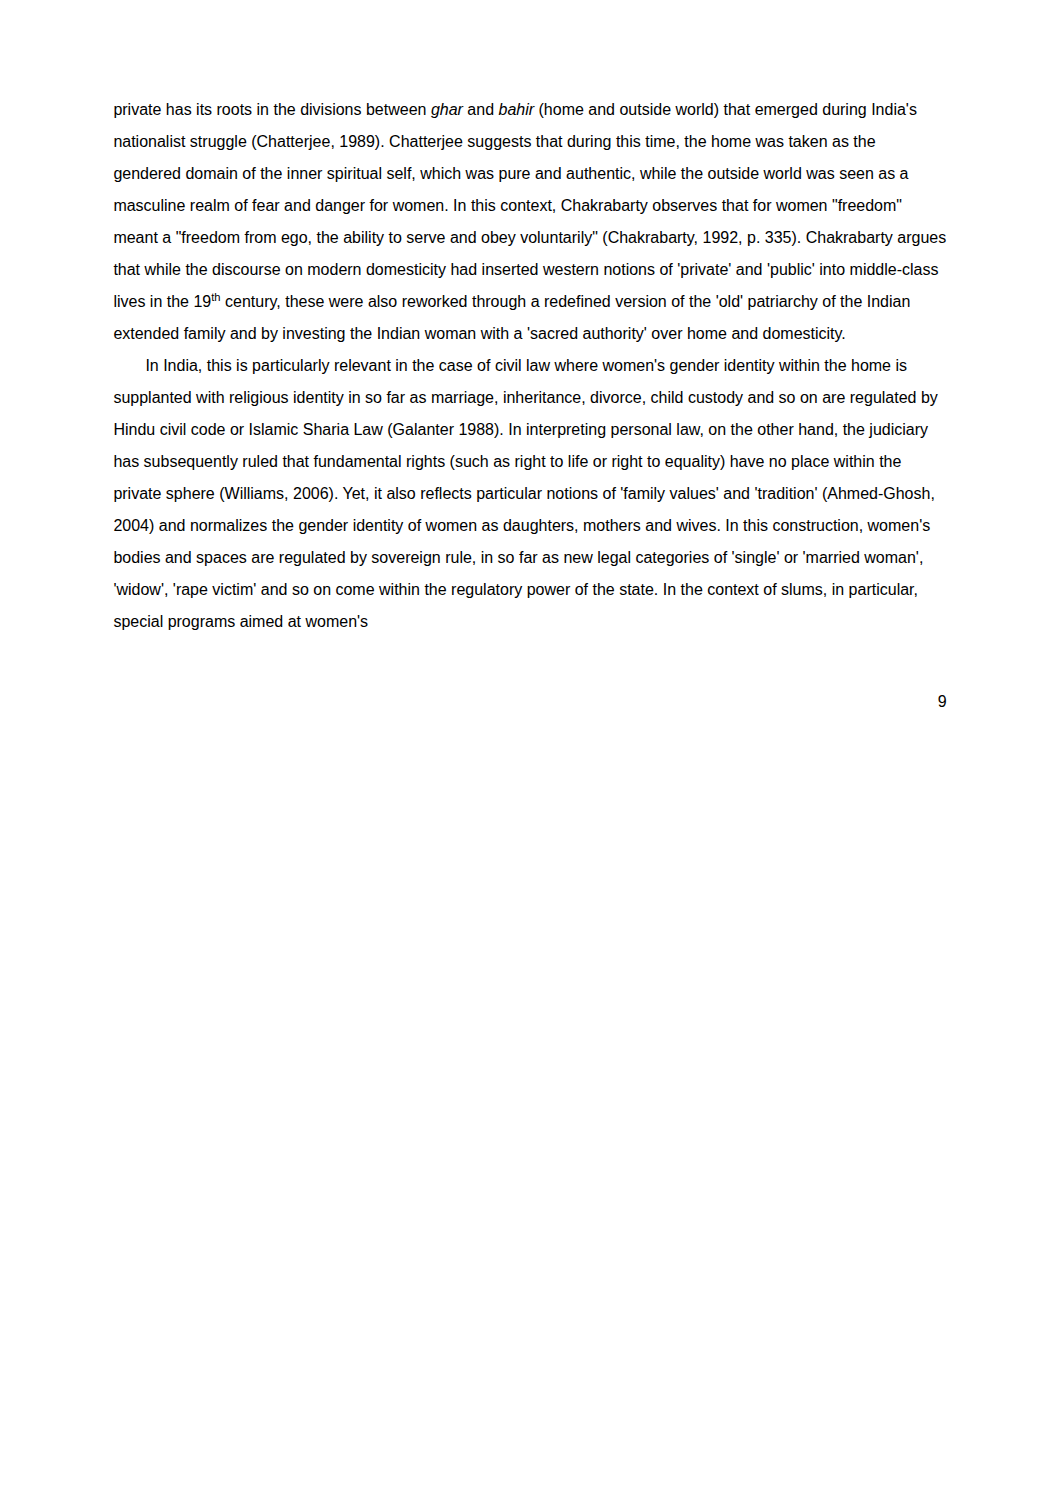private has its roots in the divisions between ghar and bahir (home and outside world) that emerged during India's nationalist struggle (Chatterjee, 1989). Chatterjee suggests that during this time, the home was taken as the gendered domain of the inner spiritual self, which was pure and authentic, while the outside world was seen as a masculine realm of fear and danger for women. In this context, Chakrabarty observes that for women "freedom" meant a "freedom from ego, the ability to serve and obey voluntarily" (Chakrabarty, 1992, p. 335). Chakrabarty argues that while the discourse on modern domesticity had inserted western notions of 'private' and 'public' into middle-class lives in the 19th century, these were also reworked through a redefined version of the 'old' patriarchy of the Indian extended family and by investing the Indian woman with a 'sacred authority' over home and domesticity.
In India, this is particularly relevant in the case of civil law where women's gender identity within the home is supplanted with religious identity in so far as marriage, inheritance, divorce, child custody and so on are regulated by Hindu civil code or Islamic Sharia Law (Galanter 1988). In interpreting personal law, on the other hand, the judiciary has subsequently ruled that fundamental rights (such as right to life or right to equality) have no place within the private sphere (Williams, 2006). Yet, it also reflects particular notions of 'family values' and 'tradition' (Ahmed-Ghosh, 2004) and normalizes the gender identity of women as daughters, mothers and wives. In this construction, women's bodies and spaces are regulated by sovereign rule, in so far as new legal categories of 'single' or 'married woman', 'widow', 'rape victim' and so on come within the regulatory power of the state. In the context of slums, in particular, special programs aimed at women's
9